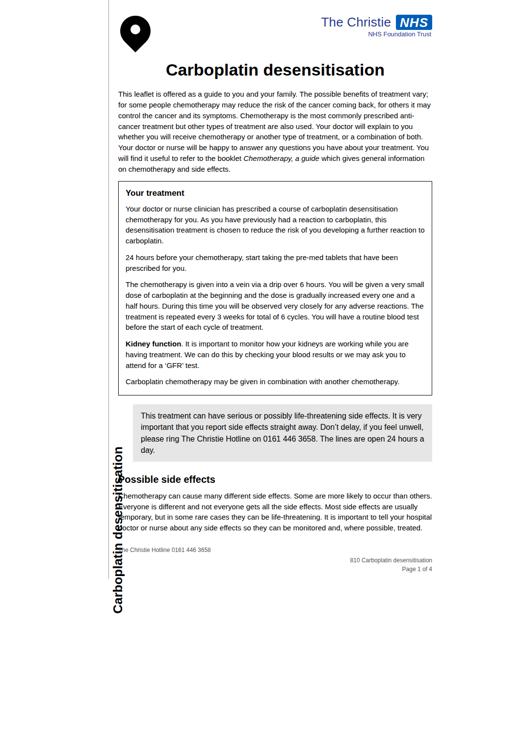Carboplatin desensitisation
The Christie NHS
NHS Foundation Trust
Carboplatin desensitisation
This leaflet is offered as a guide to you and your family. The possible benefits of treatment vary; for some people chemotherapy may reduce the risk of the cancer coming back, for others it may control the cancer and its symptoms. Chemotherapy is the most commonly prescribed anti-cancer treatment but other types of treatment are also used. Your doctor will explain to you whether you will receive chemotherapy or another type of treatment, or a combination of both. Your doctor or nurse will be happy to answer any questions you have about your treatment. You will find it useful to refer to the booklet Chemotherapy, a guide which gives general information on chemotherapy and side effects.
Your treatment
Your doctor or nurse clinician has prescribed a course of carboplatin desensitisation chemotherapy for you. As you have previously had a reaction to carboplatin, this desensitisation treatment is chosen to reduce the risk of you developing a further reaction to carboplatin.
24 hours before your chemotherapy, start taking the pre-med tablets that have been prescribed for you.
The chemotherapy is given into a vein via a drip over 6 hours. You will be given a very small dose of carboplatin at the beginning and the dose is gradually increased every one and a half hours. During this time you will be observed very closely for any adverse reactions. The treatment is repeated every 3 weeks for total of 6 cycles. You will have a routine blood test before the start of each cycle of treatment.
Kidney function. It is important to monitor how your kidneys are working while you are having treatment. We can do this by checking your blood results or we may ask you to attend for a ‘GFR’ test.
Carboplatin chemotherapy may be given in combination with another chemotherapy.
This treatment can have serious or possibly life-threatening side effects. It is very important that you report side effects straight away. Don’t delay, if you feel unwell, please ring The Christie Hotline on 0161 446 3658. The lines are open 24 hours a day.
Possible side effects
Chemotherapy can cause many different side effects. Some are more likely to occur than others. Everyone is different and not everyone gets all the side effects. Most side effects are usually temporary, but in some rare cases they can be life-threatening. It is important to tell your hospital doctor or nurse about any side effects so they can be monitored and, where possible, treated.
The Christie Hotline 0161 446 3658
810 Carboplatin desensitisation
Page 1 of 4